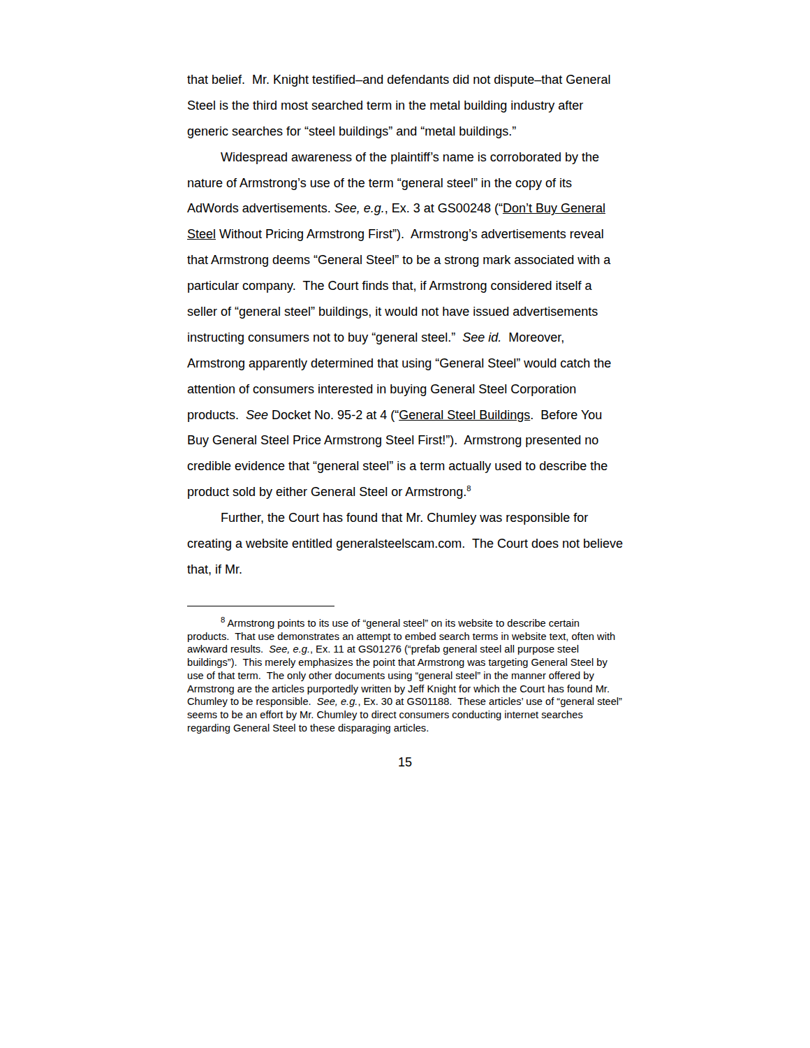that belief. Mr. Knight testified–and defendants did not dispute–that General Steel is the third most searched term in the metal building industry after generic searches for “steel buildings” and “metal buildings.”
Widespread awareness of the plaintiff’s name is corroborated by the nature of Armstrong’s use of the term “general steel” in the copy of its AdWords advertisements. See, e.g., Ex. 3 at GS00248 (“Don’t Buy General Steel Without Pricing Armstrong First”). Armstrong’s advertisements reveal that Armstrong deems “General Steel” to be a strong mark associated with a particular company. The Court finds that, if Armstrong considered itself a seller of “general steel” buildings, it would not have issued advertisements instructing consumers not to buy “general steel.” See id. Moreover, Armstrong apparently determined that using “General Steel” would catch the attention of consumers interested in buying General Steel Corporation products. See Docket No. 95-2 at 4 (“General Steel Buildings. Before You Buy General Steel Price Armstrong Steel First!”). Armstrong presented no credible evidence that “general steel” is a term actually used to describe the product sold by either General Steel or Armstrong.8
Further, the Court has found that Mr. Chumley was responsible for creating a website entitled generalsteelscam.com. The Court does not believe that, if Mr.
8 Armstrong points to its use of “general steel” on its website to describe certain products. That use demonstrates an attempt to embed search terms in website text, often with awkward results. See, e.g., Ex. 11 at GS01276 (“prefab general steel all purpose steel buildings”). This merely emphasizes the point that Armstrong was targeting General Steel by use of that term. The only other documents using “general steel” in the manner offered by Armstrong are the articles purportedly written by Jeff Knight for which the Court has found Mr. Chumley to be responsible. See, e.g., Ex. 30 at GS01188. These articles’ use of “general steel” seems to be an effort by Mr. Chumley to direct consumers conducting internet searches regarding General Steel to these disparaging articles.
15